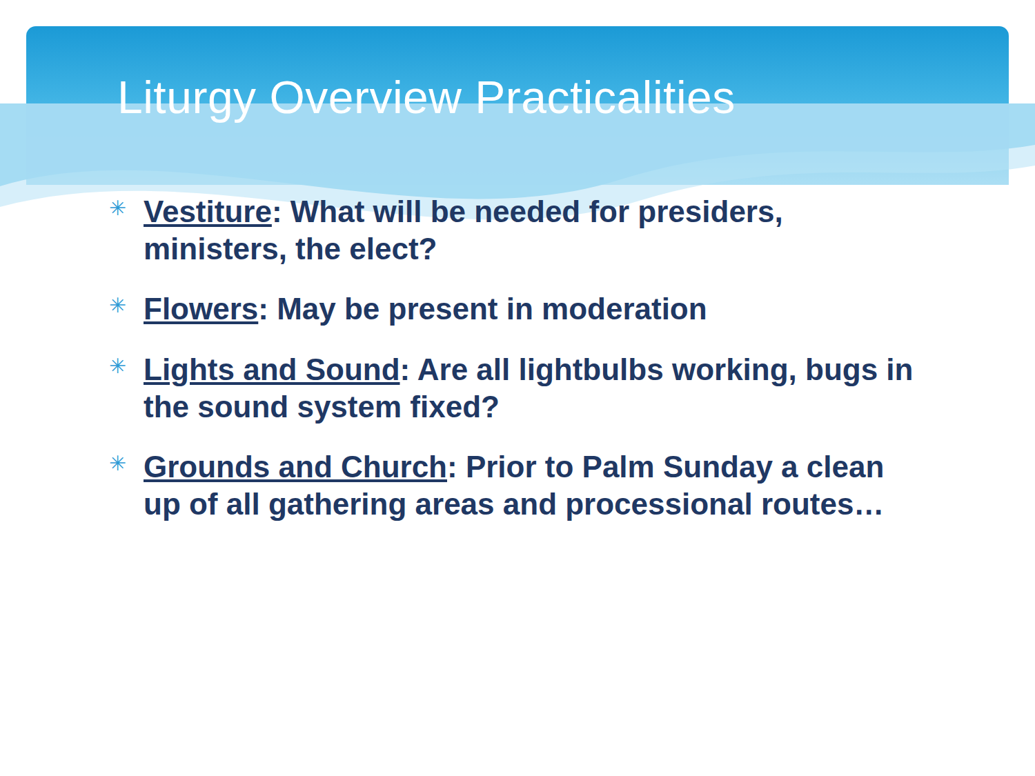Liturgy Overview Practicalities
Vestiture: What will be needed for presiders, ministers, the elect?
Flowers: May be present in moderation
Lights and Sound: Are all lightbulbs working, bugs in the sound system fixed?
Grounds and Church: Prior to Palm Sunday a clean up of all gathering areas and processional routes…